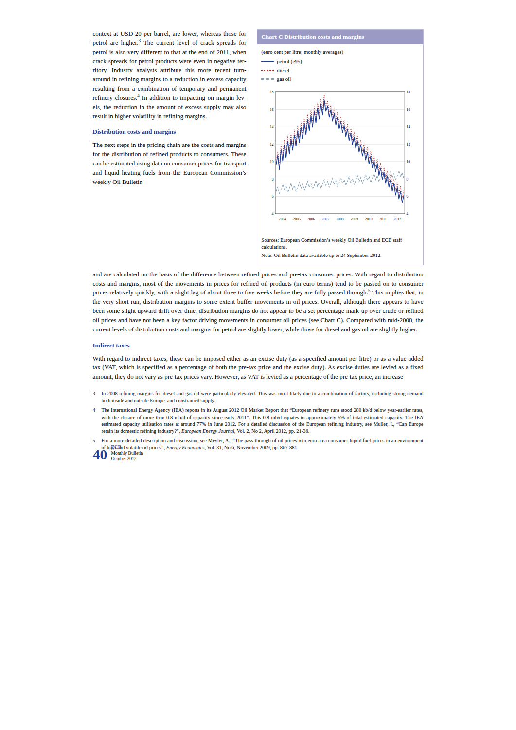context at USD 20 per barrel, are lower, whereas those for petrol are higher.3 The current level of crack spreads for petrol is also very different to that at the end of 2011, when crack spreads for petrol products were even in negative territory. Industry analysts attribute this more recent turnaround in refining margins to a reduction in excess capacity resulting from a combination of temporary and permanent refinery closures.4 In addition to impacting on margin levels, the reduction in the amount of excess supply may also result in higher volatility in refining margins.
Distribution costs and margins
The next steps in the pricing chain are the costs and margins for the distribution of refined products to consumers. These can be estimated using data on consumer prices for transport and liquid heating fuels from the European Commission’s weekly Oil Bulletin
Chart C Distribution costs and margins
(euro cent per litre; monthly averages)
petrol (e95)
diesel
gas oil
18 16 14 12 10 8 6 4 18 16 14 12 10 8 6 4 2004 2005 2006 2007 2008 2009 2010 2011 2012
Sources: European Commission’s weekly Oil Bulletin and ECB staff calculations.
Note: Oil Bulletin data available up to 24 September 2012.
and are calculated on the basis of the difference between refined prices and pre-tax consumer prices. With regard to distribution costs and margins, most of the movements in prices for refined oil products (in euro terms) tend to be passed on to consumer prices relatively quickly, with a slight lag of about three to five weeks before they are fully passed through.5 This implies that, in the very short run, distribution margins to some extent buffer movements in oil prices. Overall, although there appears to have been some slight upward drift over time, distribution margins do not appear to be a set percentage mark-up over crude or refined oil prices and have not been a key factor driving movements in consumer oil prices (see Chart C). Compared with mid-2008, the current levels of distribution costs and margins for petrol are slightly lower, while those for diesel and gas oil are slightly higher.
Indirect taxes
With regard to indirect taxes, these can be imposed either as an excise duty (as a specified amount per litre) or as a value added tax (VAT, which is specified as a percentage of both the pre-tax price and the excise duty). As excise duties are levied as a fixed amount, they do not vary as pre-tax prices vary. However, as VAT is levied as a percentage of the pre-tax price, an increase
In 2008 refining margins for diesel and gas oil were particularly elevated. This was most likely due to a combination of factors, including strong demand both inside and outside Europe, and constrained supply.
The International Energy Agency (IEA) reports in its August 2012 Oil Market Report that “European refinery runs stood 280 kb/d below year-earlier rates, with the closure of more than 0.8 mb/d of capacity since early 2011”. This 0.8 mb/d equates to approximately 5% of total estimated capacity. The IEA estimated capacity utilisation rates at around 77% in June 2012. For a detailed discussion of the European refining industry, see Muller, I., “Can Europe retain its domestic refining industry?”, European Energy Journal, Vol. 2, No 2, April 2012, pp. 21-36.
For a more detailed description and discussion, see Meyler, A., “The pass-through of oil prices into euro area consumer liquid fuel prices in an environment of high and volatile oil prices”, Energy Economics, Vol. 31, No 6, November 2009, pp. 867-881.
40
ECB
Monthly Bulletin
October 2012